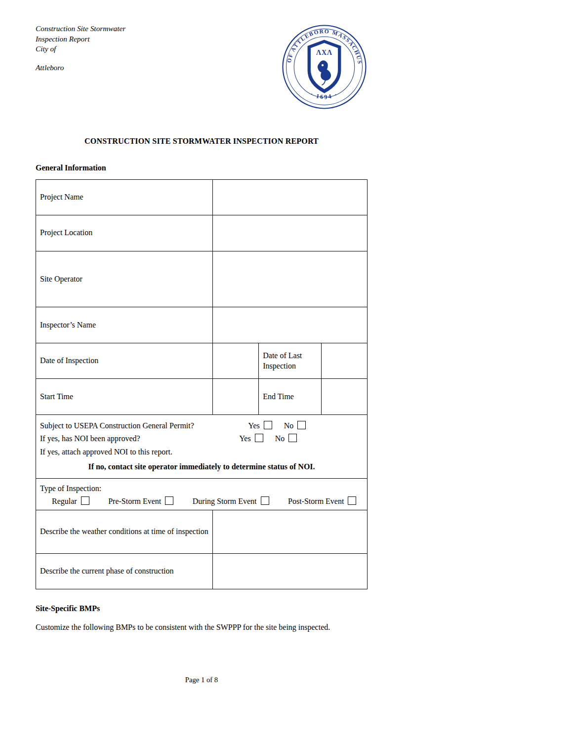Construction Site Stormwater
Inspection Report
City of
Attleboro
CITY OF ATTLEBORO MASSACHUSETTS · 1694 · ΛΧΛ
CONSTRUCTION SITE STORMWATER INSPECTION REPORT
General Information
| Project Name | |
| Project Location | |
| Site Operator | |
| Inspector’s Name | |
| Date of Inspection | | Date of Last Inspection | |
| Start Time | | End Time | |
| Subject to USEPA Construction General Permit? Yes No If yes, has NOI been approved? Yes No If yes, attach approved NOI to this report. If no, contact site operator immediately to determine status of NOI. |
| Type of Inspection: Regular Pre-Storm Event During Storm Event Post-Storm Event |
| Describe the weather conditions at time of inspection | |
| Describe the current phase of construction | |
Site-Specific BMPs
Customize the following BMPs to be consistent with the SWPPP for the site being inspected.
Page 1 of 8